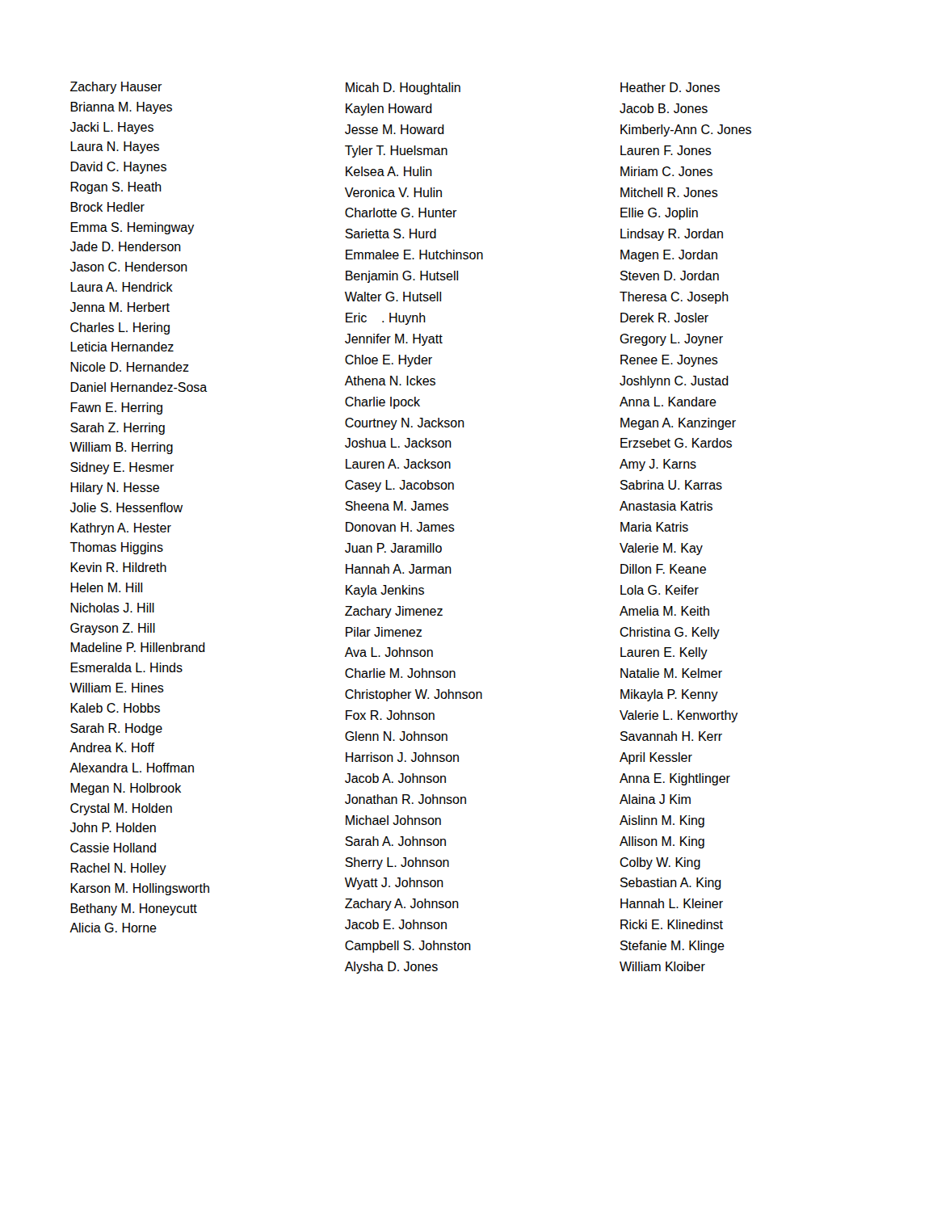Zachary Hauser
Brianna M. Hayes
Jacki L. Hayes
Laura N. Hayes
David C. Haynes
Rogan S. Heath
Brock Hedler
Emma S. Hemingway
Jade D. Henderson
Jason C. Henderson
Laura A. Hendrick
Jenna M. Herbert
Charles L. Hering
Leticia Hernandez
Nicole D. Hernandez
Daniel Hernandez-Sosa
Fawn E. Herring
Sarah Z. Herring
William B. Herring
Sidney E. Hesmer
Hilary N. Hesse
Jolie S. Hessenflow
Kathryn A. Hester
Thomas Higgins
Kevin R. Hildreth
Helen M. Hill
Nicholas J. Hill
Grayson Z. Hill
Madeline P. Hillenbrand
Esmeralda L. Hinds
William E. Hines
Kaleb C. Hobbs
Sarah R. Hodge
Andrea K. Hoff
Alexandra L. Hoffman
Megan N. Holbrook
Crystal M. Holden
John P. Holden
Cassie Holland
Rachel N. Holley
Karson M. Hollingsworth
Bethany M. Honeycutt
Alicia G. Horne
Micah D. Houghtalin
Kaylen Howard
Jesse M. Howard
Tyler T. Huelsman
Kelsea A. Hulin
Veronica V. Hulin
Charlotte G. Hunter
Sarietta S. Hurd
Emmalee E. Hutchinson
Benjamin G. Hutsell
Walter G. Hutsell
Eric . Huynh
Jennifer M. Hyatt
Chloe E. Hyder
Athena N. Ickes
Charlie Ipock
Courtney N. Jackson
Joshua L. Jackson
Lauren A. Jackson
Casey L. Jacobson
Sheena M. James
Donovan H. James
Juan P. Jaramillo
Hannah A. Jarman
Kayla Jenkins
Zachary Jimenez
Pilar Jimenez
Ava L. Johnson
Charlie M. Johnson
Christopher W. Johnson
Fox R. Johnson
Glenn N. Johnson
Harrison J. Johnson
Jacob A. Johnson
Jonathan R. Johnson
Michael Johnson
Sarah A. Johnson
Sherry L. Johnson
Wyatt J. Johnson
Zachary A. Johnson
Jacob E. Johnson
Campbell S. Johnston
Alysha D. Jones
Heather D. Jones
Jacob B. Jones
Kimberly-Ann C. Jones
Lauren F. Jones
Miriam C. Jones
Mitchell R. Jones
Ellie G. Joplin
Lindsay R. Jordan
Magen E. Jordan
Steven D. Jordan
Theresa C. Joseph
Derek R. Josler
Gregory L. Joyner
Renee E. Joynes
Joshlynn C. Justad
Anna L. Kandare
Megan A. Kanzinger
Erzsebet G. Kardos
Amy J. Karns
Sabrina U. Karras
Anastasia Katris
Maria Katris
Valerie M. Kay
Dillon F. Keane
Lola G. Keifer
Amelia M. Keith
Christina G. Kelly
Lauren E. Kelly
Natalie M. Kelmer
Mikayla P. Kenny
Valerie L. Kenworthy
Savannah H. Kerr
April Kessler
Anna E. Kightlinger
Alaina J Kim
Aislinn M. King
Allison M. King
Colby W. King
Sebastian A. King
Hannah L. Kleiner
Ricki E. Klinedinst
Stefanie M. Klinge
William Kloiber